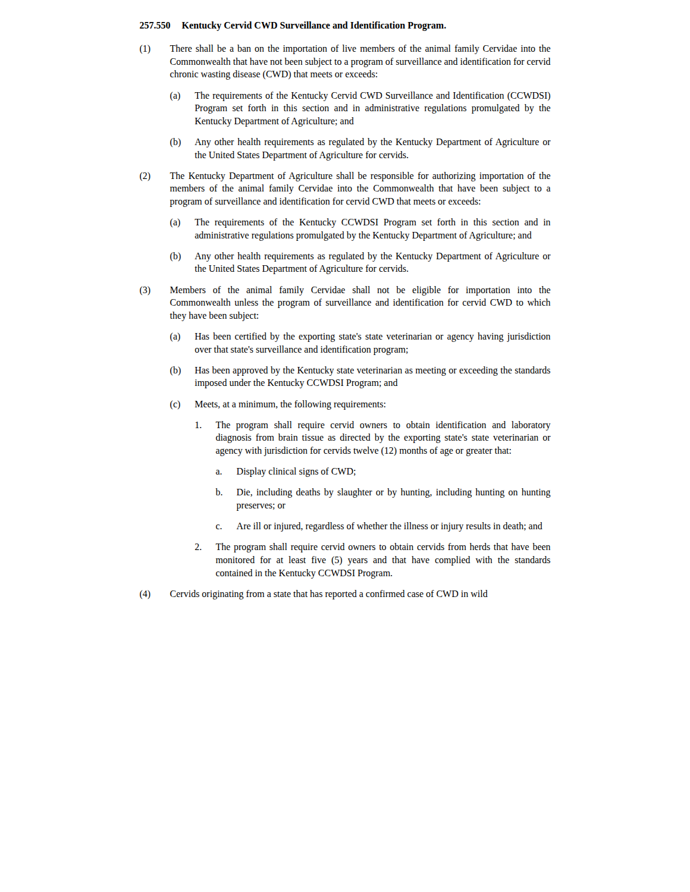257.550 Kentucky Cervid CWD Surveillance and Identification Program.
(1) There shall be a ban on the importation of live members of the animal family Cervidae into the Commonwealth that have not been subject to a program of surveillance and identification for cervid chronic wasting disease (CWD) that meets or exceeds:
(a) The requirements of the Kentucky Cervid CWD Surveillance and Identification (CCWDSI) Program set forth in this section and in administrative regulations promulgated by the Kentucky Department of Agriculture; and
(b) Any other health requirements as regulated by the Kentucky Department of Agriculture or the United States Department of Agriculture for cervids.
(2) The Kentucky Department of Agriculture shall be responsible for authorizing importation of the members of the animal family Cervidae into the Commonwealth that have been subject to a program of surveillance and identification for cervid CWD that meets or exceeds:
(a) The requirements of the Kentucky CCWDSI Program set forth in this section and in administrative regulations promulgated by the Kentucky Department of Agriculture; and
(b) Any other health requirements as regulated by the Kentucky Department of Agriculture or the United States Department of Agriculture for cervids.
(3) Members of the animal family Cervidae shall not be eligible for importation into the Commonwealth unless the program of surveillance and identification for cervid CWD to which they have been subject:
(a) Has been certified by the exporting state's state veterinarian or agency having jurisdiction over that state's surveillance and identification program;
(b) Has been approved by the Kentucky state veterinarian as meeting or exceeding the standards imposed under the Kentucky CCWDSI Program; and
(c) Meets, at a minimum, the following requirements:
1. The program shall require cervid owners to obtain identification and laboratory diagnosis from brain tissue as directed by the exporting state's state veterinarian or agency with jurisdiction for cervids twelve (12) months of age or greater that:
a. Display clinical signs of CWD;
b. Die, including deaths by slaughter or by hunting, including hunting on hunting preserves; or
c. Are ill or injured, regardless of whether the illness or injury results in death; and
2. The program shall require cervid owners to obtain cervids from herds that have been monitored for at least five (5) years and that have complied with the standards contained in the Kentucky CCWDSI Program.
(4) Cervids originating from a state that has reported a confirmed case of CWD in wild